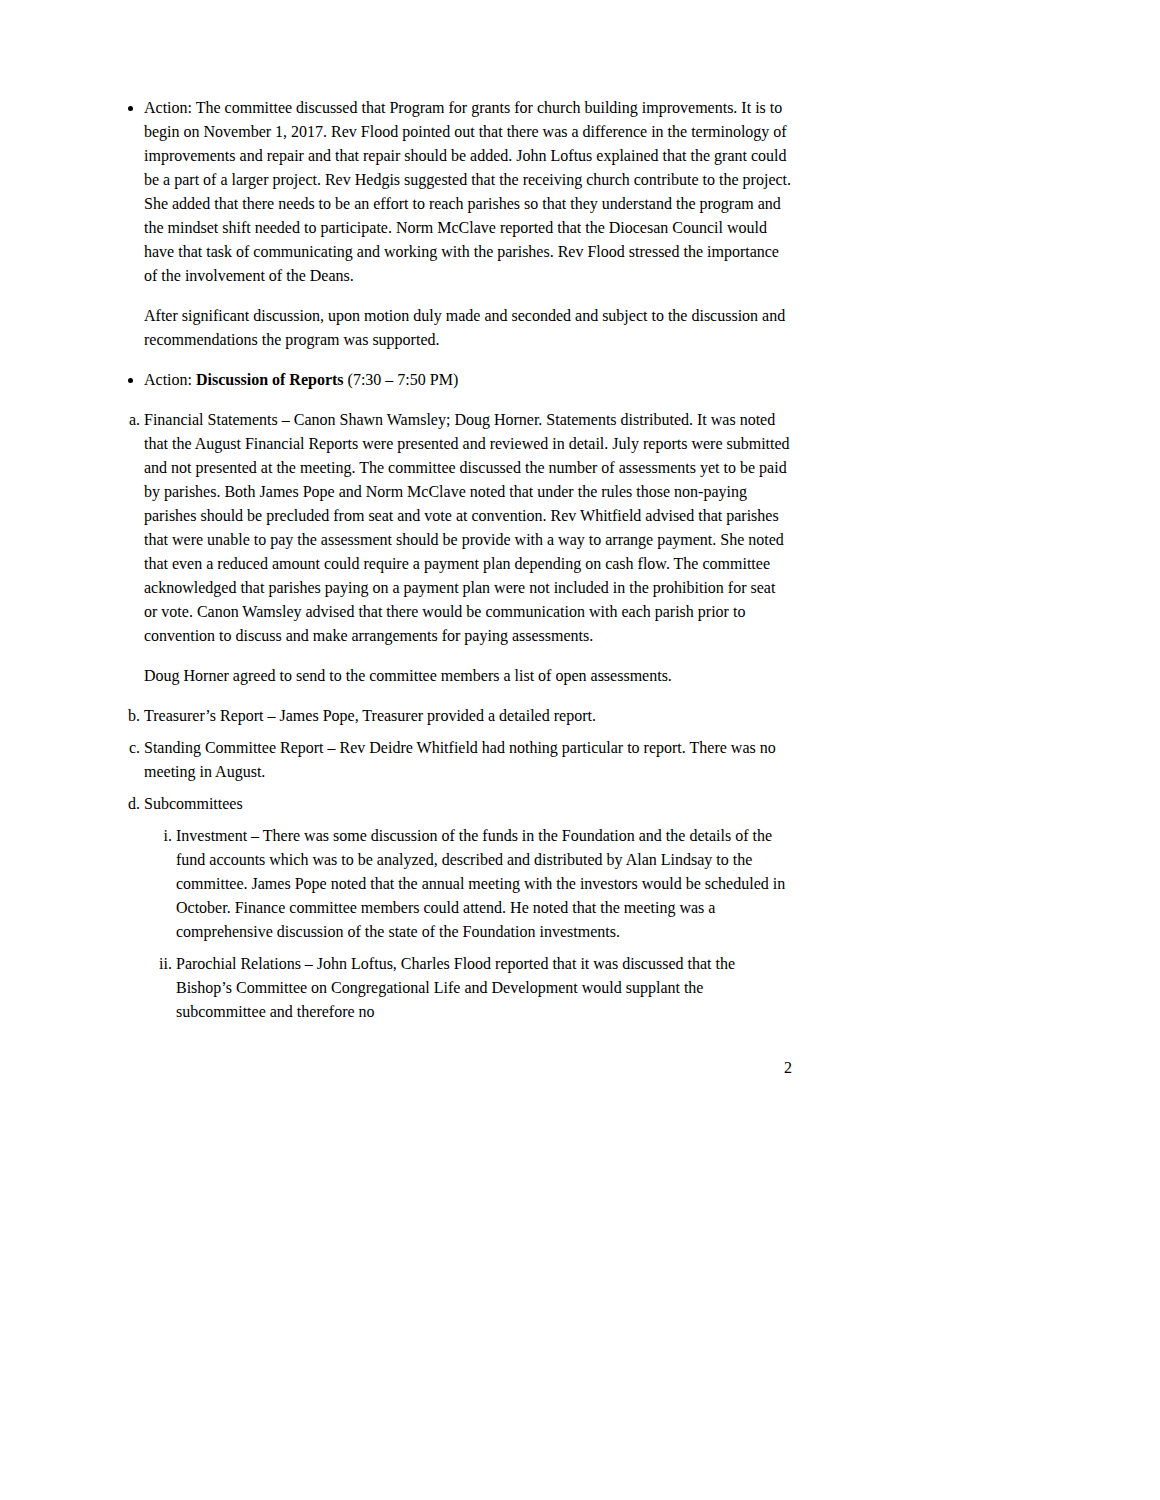Action: The committee discussed that Program for grants for church building improvements. It is to begin on November 1, 2017. Rev Flood pointed out that there was a difference in the terminology of improvements and repair and that repair should be added. John Loftus explained that the grant could be a part of a larger project. Rev Hedgis suggested that the receiving church contribute to the project. She added that there needs to be an effort to reach parishes so that they understand the program and the mindset shift needed to participate. Norm McClave reported that the Diocesan Council would have that task of communicating and working with the parishes. Rev Flood stressed the importance of the involvement of the Deans.
After significant discussion, upon motion duly made and seconded and subject to the discussion and recommendations the program was supported.
Action: Discussion of Reports (7:30 – 7:50 PM)
Financial Statements – Canon Shawn Wamsley; Doug Horner. Statements distributed. It was noted that the August Financial Reports were presented and reviewed in detail. July reports were submitted and not presented at the meeting. The committee discussed the number of assessments yet to be paid by parishes. Both James Pope and Norm McClave noted that under the rules those non-paying parishes should be precluded from seat and vote at convention. Rev Whitfield advised that parishes that were unable to pay the assessment should be provide with a way to arrange payment. She noted that even a reduced amount could require a payment plan depending on cash flow. The committee acknowledged that parishes paying on a payment plan were not included in the prohibition for seat or vote. Canon Wamsley advised that there would be communication with each parish prior to convention to discuss and make arrangements for paying assessments.
Doug Horner agreed to send to the committee members a list of open assessments.
Treasurer’s Report – James Pope, Treasurer provided a detailed report.
Standing Committee Report – Rev Deidre Whitfield had nothing particular to report. There was no meeting in August.
Subcommittees
Investment – There was some discussion of the funds in the Foundation and the details of the fund accounts which was to be analyzed, described and distributed by Alan Lindsay to the committee. James Pope noted that the annual meeting with the investors would be scheduled in October. Finance committee members could attend. He noted that the meeting was a comprehensive discussion of the state of the Foundation investments.
Parochial Relations – John Loftus, Charles Flood reported that it was discussed that the Bishop’s Committee on Congregational Life and Development would supplant the subcommittee and therefore no
2